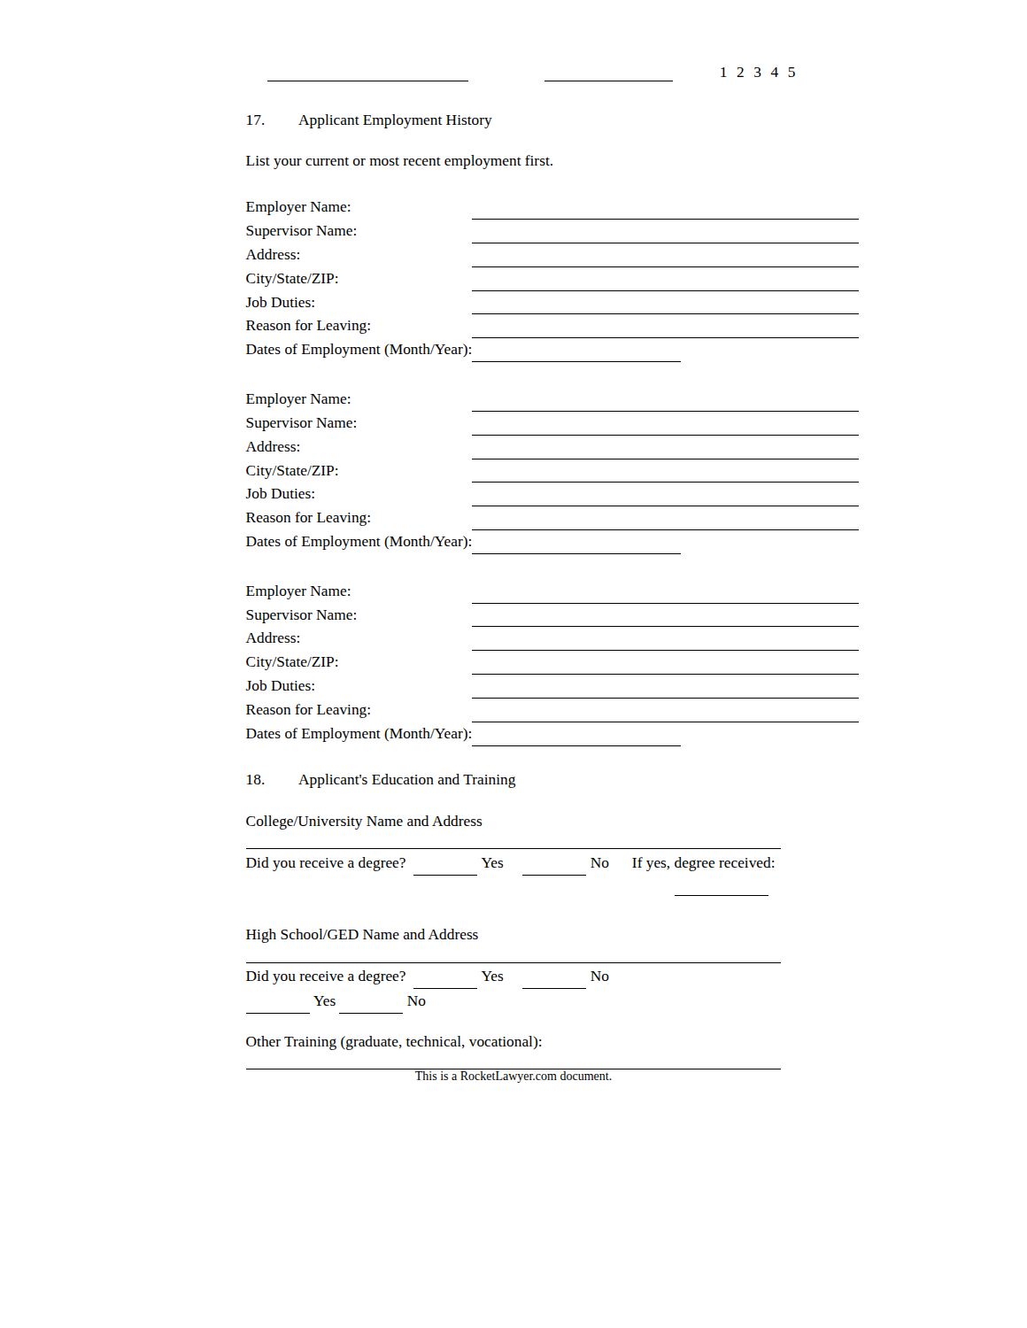1 2 3 4 5
17. Applicant Employment History
List your current or most recent employment first.
| Employer Name: | |
| Supervisor Name: | |
| Address: | |
| City/State/ZIP: | |
| Job Duties: | |
| Reason for Leaving: | |
| Dates of Employment (Month/Year): | |
| Employer Name: | |
| Supervisor Name: | |
| Address: | |
| City/State/ZIP: | |
| Job Duties: | |
| Reason for Leaving: | |
| Dates of Employment (Month/Year): | |
| Employer Name: | |
| Supervisor Name: | |
| Address: | |
| City/State/ZIP: | |
| Job Duties: | |
| Reason for Leaving: | |
| Dates of Employment (Month/Year): | |
18. Applicant's Education and Training
College/University Name and Address
Did you receive a degree? Yes No If yes, degree received:
High School/GED Name and Address
Did you receive a degree? Yes No
Yes No
Other Training (graduate, technical, vocational):
This is a RocketLawyer.com document.